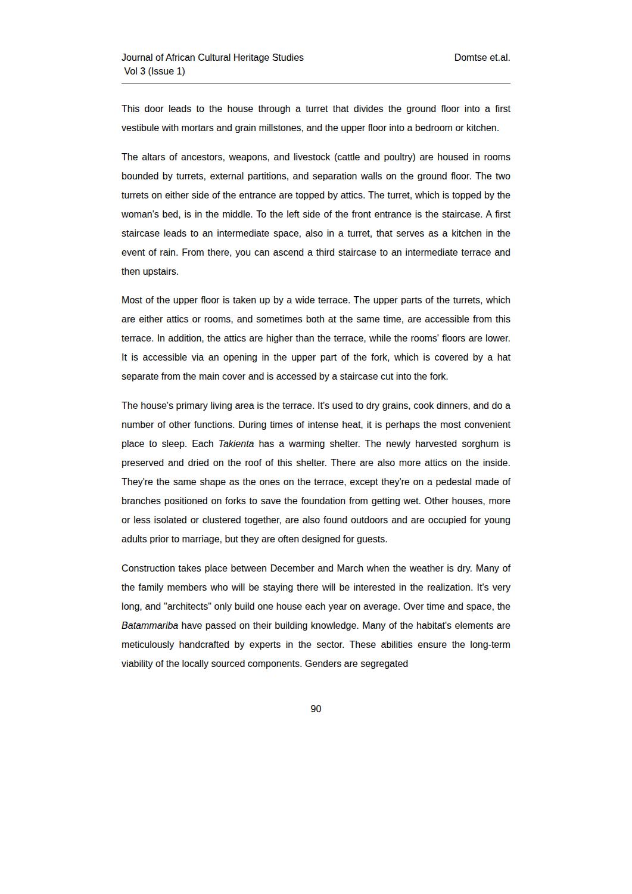Journal of African Cultural Heritage Studies
Vol 3 (Issue 1)
Domtse et.al.
This door leads to the house through a turret that divides the ground floor into a first vestibule with mortars and grain millstones, and the upper floor into a bedroom or kitchen.
The altars of ancestors, weapons, and livestock (cattle and poultry) are housed in rooms bounded by turrets, external partitions, and separation walls on the ground floor. The two turrets on either side of the entrance are topped by attics. The turret, which is topped by the woman's bed, is in the middle. To the left side of the front entrance is the staircase. A first staircase leads to an intermediate space, also in a turret, that serves as a kitchen in the event of rain. From there, you can ascend a third staircase to an intermediate terrace and then upstairs.
Most of the upper floor is taken up by a wide terrace. The upper parts of the turrets, which are either attics or rooms, and sometimes both at the same time, are accessible from this terrace. In addition, the attics are higher than the terrace, while the rooms' floors are lower. It is accessible via an opening in the upper part of the fork, which is covered by a hat separate from the main cover and is accessed by a staircase cut into the fork.
The house's primary living area is the terrace. It's used to dry grains, cook dinners, and do a number of other functions. During times of intense heat, it is perhaps the most convenient place to sleep. Each Takienta has a warming shelter. The newly harvested sorghum is preserved and dried on the roof of this shelter. There are also more attics on the inside. They're the same shape as the ones on the terrace, except they're on a pedestal made of branches positioned on forks to save the foundation from getting wet. Other houses, more or less isolated or clustered together, are also found outdoors and are occupied for young adults prior to marriage, but they are often designed for guests.
Construction takes place between December and March when the weather is dry. Many of the family members who will be staying there will be interested in the realization. It's very long, and "architects" only build one house each year on average. Over time and space, the Batammariba have passed on their building knowledge. Many of the habitat's elements are meticulously handcrafted by experts in the sector. These abilities ensure the long-term viability of the locally sourced components. Genders are segregated
90